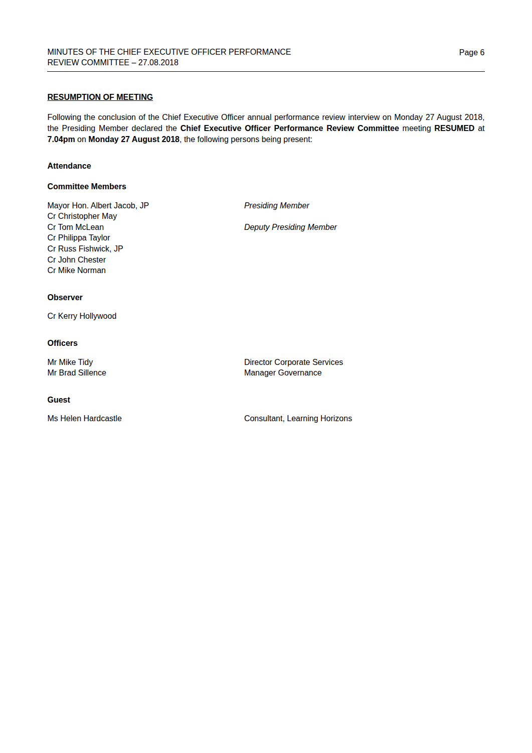Minutes of the Chief Executive Officer Performance
Review Committee – 27.08.2018
Page 6
Resumption of Meeting
Following the conclusion of the Chief Executive Officer annual performance review interview on Monday 27 August 2018, the Presiding Member declared the Chief Executive Officer Performance Review Committee meeting RESUMED at 7.04pm on Monday 27 August 2018, the following persons being present:
Attendance
Committee Members
| Mayor Hon. Albert Jacob, JP | Presiding Member |
| Cr Christopher May | |
| Cr Tom McLean | Deputy Presiding Member |
| Cr Philippa Taylor | |
| Cr Russ Fishwick, JP | |
| Cr John Chester | |
| Cr Mike Norman | |
Observer
Cr Kerry Hollywood
Officers
| Mr Mike Tidy | Director Corporate Services |
| Mr Brad Sillence | Manager Governance |
Guest
| Ms Helen Hardcastle | Consultant, Learning Horizons |